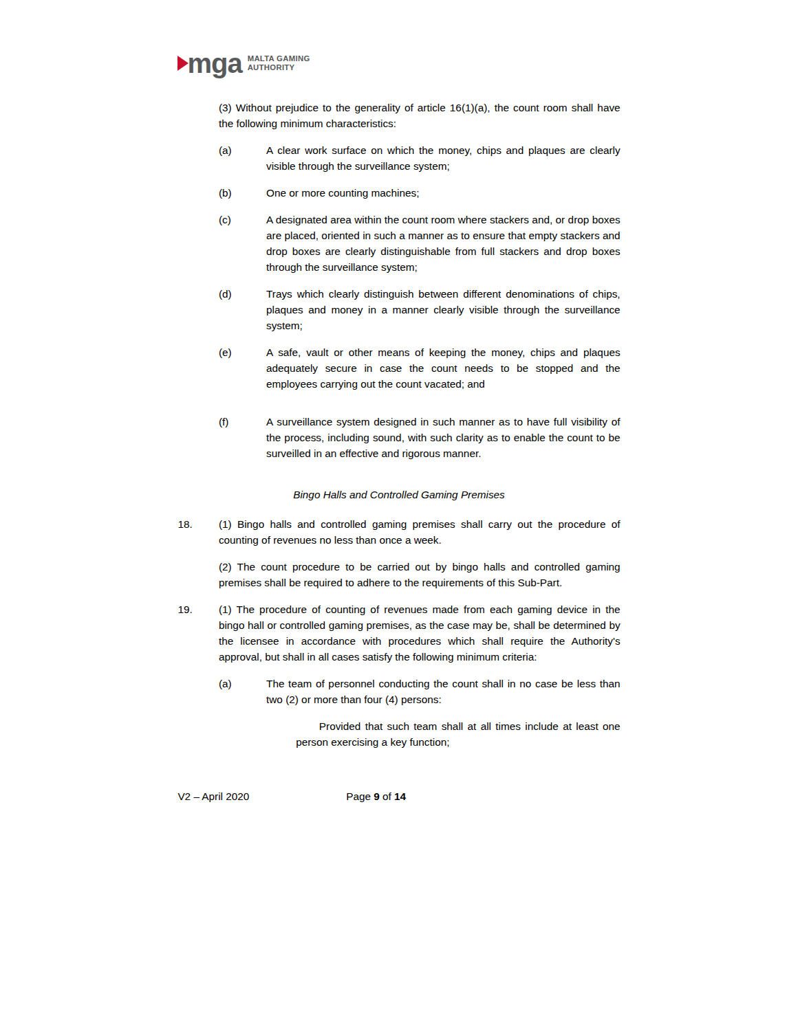mga MALTA GAMING
AUTHORITY
(3) Without prejudice to the generality of article 16(1)(a), the count room shall have the following minimum characteristics:
(a)
A clear work surface on which the money, chips and plaques are clearly visible through the surveillance system;
(b)
One or more counting machines;
(c)
A designated area within the count room where stackers and, or drop boxes are placed, oriented in such a manner as to ensure that empty stackers and drop boxes are clearly distinguishable from full stackers and drop boxes through the surveillance system;
(d)
Trays which clearly distinguish between different denominations of chips, plaques and money in a manner clearly visible through the surveillance system;
(e)
A safe, vault or other means of keeping the money, chips and plaques adequately secure in case the count needs to be stopped and the employees carrying out the count vacated; and
(f)
A surveillance system designed in such manner as to have full visibility of the process, including sound, with such clarity as to enable the count to be surveilled in an effective and rigorous manner.
Bingo Halls and Controlled Gaming Premises
18.
(1) Bingo halls and controlled gaming premises shall carry out the procedure of counting of revenues no less than once a week.
(2) The count procedure to be carried out by bingo halls and controlled gaming premises shall be required to adhere to the requirements of this Sub-Part.
19.
(1) The procedure of counting of revenues made from each gaming device in the bingo hall or controlled gaming premises, as the case may be, shall be determined by the licensee in accordance with procedures which shall require the Authority's approval, but shall in all cases satisfy the following minimum criteria:
(a)
The team of personnel conducting the count shall in no case be less than two (2) or more than four (4) persons:
Provided that such team shall at all times include at least one person exercising a key function;
V2 – April 2020
Page 9 of 14